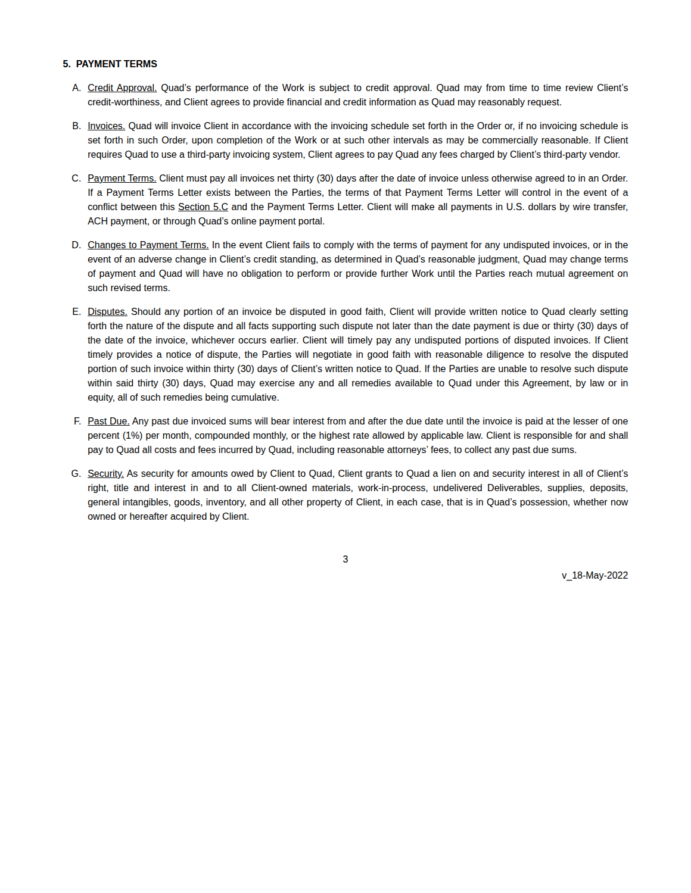5. PAYMENT TERMS
Credit Approval. Quad’s performance of the Work is subject to credit approval. Quad may from time to time review Client’s credit-worthiness, and Client agrees to provide financial and credit information as Quad may reasonably request.
Invoices. Quad will invoice Client in accordance with the invoicing schedule set forth in the Order or, if no invoicing schedule is set forth in such Order, upon completion of the Work or at such other intervals as may be commercially reasonable. If Client requires Quad to use a third-party invoicing system, Client agrees to pay Quad any fees charged by Client’s third-party vendor.
Payment Terms. Client must pay all invoices net thirty (30) days after the date of invoice unless otherwise agreed to in an Order. If a Payment Terms Letter exists between the Parties, the terms of that Payment Terms Letter will control in the event of a conflict between this Section 5.C and the Payment Terms Letter. Client will make all payments in U.S. dollars by wire transfer, ACH payment, or through Quad’s online payment portal.
Changes to Payment Terms. In the event Client fails to comply with the terms of payment for any undisputed invoices, or in the event of an adverse change in Client’s credit standing, as determined in Quad’s reasonable judgment, Quad may change terms of payment and Quad will have no obligation to perform or provide further Work until the Parties reach mutual agreement on such revised terms.
Disputes. Should any portion of an invoice be disputed in good faith, Client will provide written notice to Quad clearly setting forth the nature of the dispute and all facts supporting such dispute not later than the date payment is due or thirty (30) days of the date of the invoice, whichever occurs earlier. Client will timely pay any undisputed portions of disputed invoices. If Client timely provides a notice of dispute, the Parties will negotiate in good faith with reasonable diligence to resolve the disputed portion of such invoice within thirty (30) days of Client’s written notice to Quad. If the Parties are unable to resolve such dispute within said thirty (30) days, Quad may exercise any and all remedies available to Quad under this Agreement, by law or in equity, all of such remedies being cumulative.
Past Due. Any past due invoiced sums will bear interest from and after the due date until the invoice is paid at the lesser of one percent (1%) per month, compounded monthly, or the highest rate allowed by applicable law. Client is responsible for and shall pay to Quad all costs and fees incurred by Quad, including reasonable attorneys’ fees, to collect any past due sums.
Security. As security for amounts owed by Client to Quad, Client grants to Quad a lien on and security interest in all of Client’s right, title and interest in and to all Client-owned materials, work-in-process, undelivered Deliverables, supplies, deposits, general intangibles, goods, inventory, and all other property of Client, in each case, that is in Quad’s possession, whether now owned or hereafter acquired by Client.
3
v_18-May-2022